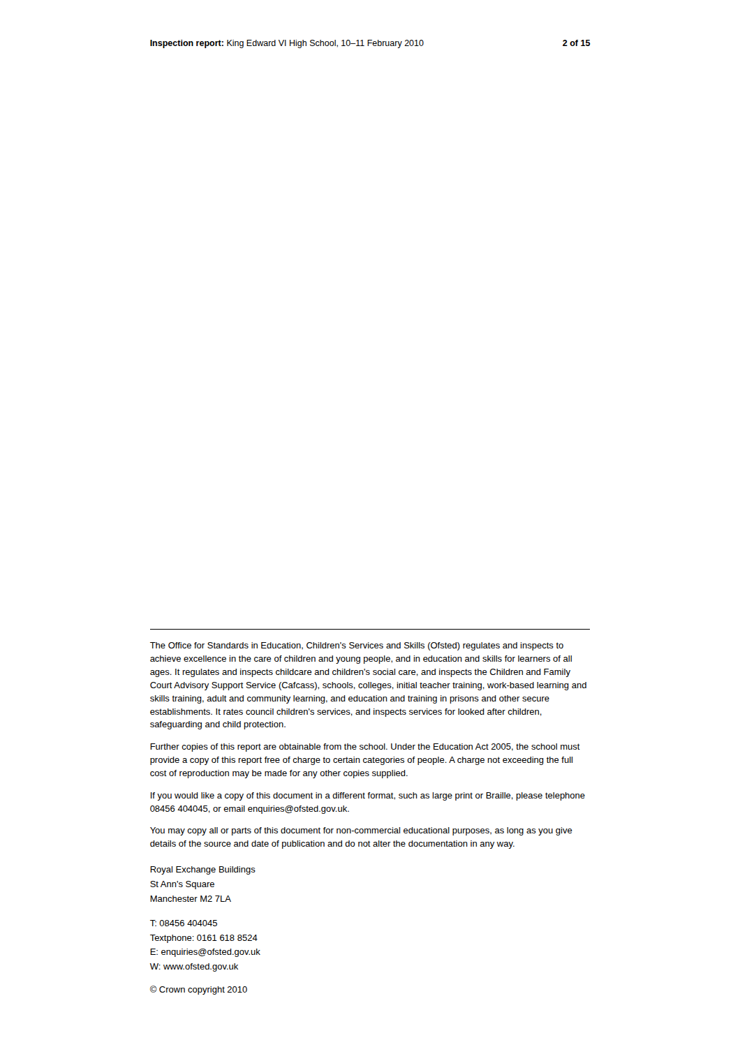Inspection report: King Edward VI High School, 10–11 February 2010
2 of 15
The Office for Standards in Education, Children's Services and Skills (Ofsted) regulates and inspects to achieve excellence in the care of children and young people, and in education and skills for learners of all ages. It regulates and inspects childcare and children's social care, and inspects the Children and Family Court Advisory Support Service (Cafcass), schools, colleges, initial teacher training, work-based learning and skills training, adult and community learning, and education and training in prisons and other secure establishments. It rates council children's services, and inspects services for looked after children, safeguarding and child protection.
Further copies of this report are obtainable from the school. Under the Education Act 2005, the school must provide a copy of this report free of charge to certain categories of people. A charge not exceeding the full cost of reproduction may be made for any other copies supplied.
If you would like a copy of this document in a different format, such as large print or Braille, please telephone 08456 404045, or email enquiries@ofsted.gov.uk.
You may copy all or parts of this document for non-commercial educational purposes, as long as you give details of the source and date of publication and do not alter the documentation in any way.
Royal Exchange Buildings
St Ann's Square
Manchester M2 7LA
T: 08456 404045
Textphone: 0161 618 8524
E: enquiries@ofsted.gov.uk
W: www.ofsted.gov.uk
© Crown copyright 2010